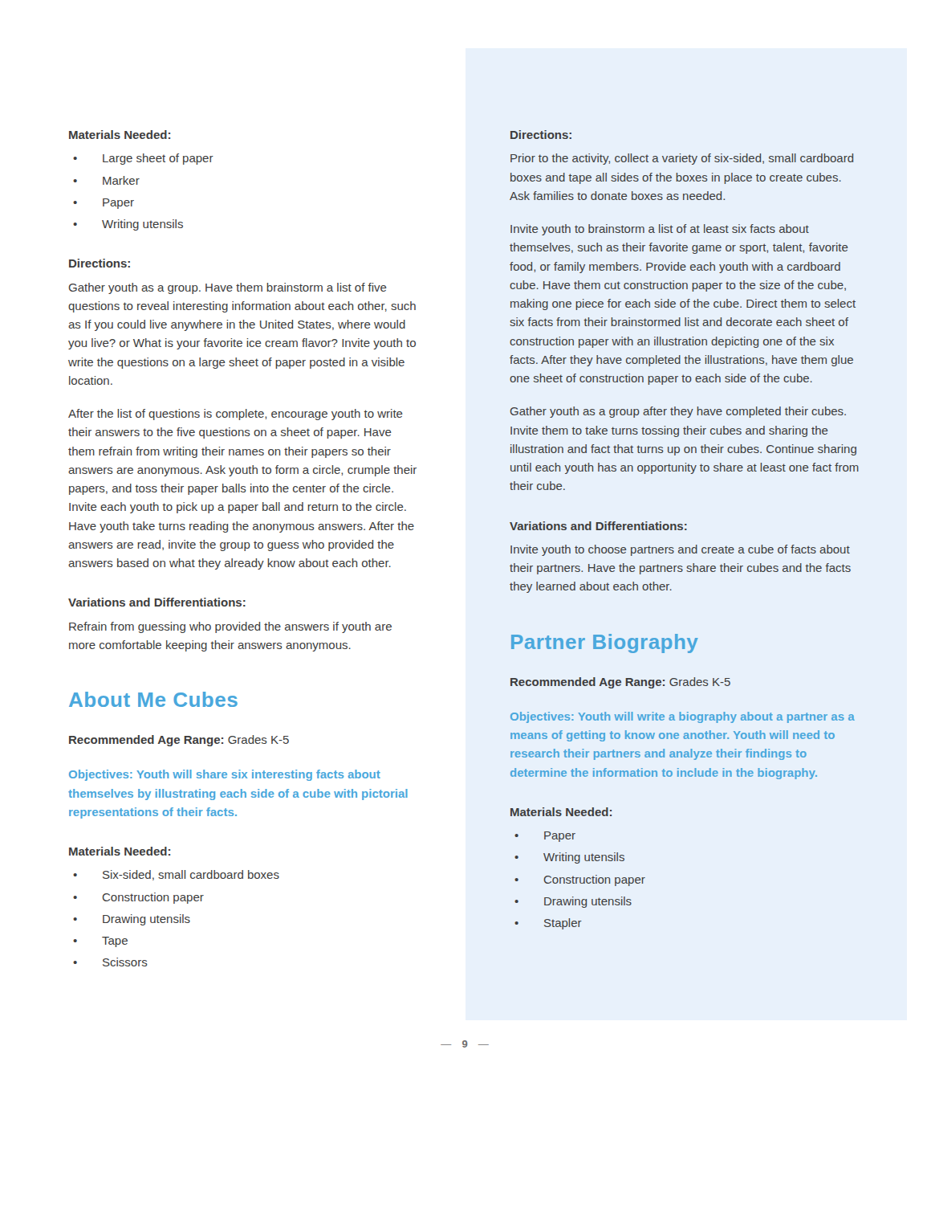Materials Needed:
Large sheet of paper
Marker
Paper
Writing utensils
Directions:
Gather youth as a group. Have them brainstorm a list of five questions to reveal interesting information about each other, such as If you could live anywhere in the United States, where would you live? or What is your favorite ice cream flavor? Invite youth to write the questions on a large sheet of paper posted in a visible location.
After the list of questions is complete, encourage youth to write their answers to the five questions on a sheet of paper. Have them refrain from writing their names on their papers so their answers are anonymous. Ask youth to form a circle, crumple their papers, and toss their paper balls into the center of the circle. Invite each youth to pick up a paper ball and return to the circle. Have youth take turns reading the anonymous answers. After the answers are read, invite the group to guess who provided the answers based on what they already know about each other.
Variations and Differentiations:
Refrain from guessing who provided the answers if youth are more comfortable keeping their answers anonymous.
About Me Cubes
Recommended Age Range: Grades K-5
Objectives: Youth will share six interesting facts about themselves by illustrating each side of a cube with pictorial representations of their facts.
Materials Needed:
Six-sided, small cardboard boxes
Construction paper
Drawing utensils
Tape
Scissors
Directions:
Prior to the activity, collect a variety of six-sided, small cardboard boxes and tape all sides of the boxes in place to create cubes. Ask families to donate boxes as needed.
Invite youth to brainstorm a list of at least six facts about themselves, such as their favorite game or sport, talent, favorite food, or family members. Provide each youth with a cardboard cube. Have them cut construction paper to the size of the cube, making one piece for each side of the cube. Direct them to select six facts from their brainstormed list and decorate each sheet of construction paper with an illustration depicting one of the six facts. After they have completed the illustrations, have them glue one sheet of construction paper to each side of the cube.
Gather youth as a group after they have completed their cubes. Invite them to take turns tossing their cubes and sharing the illustration and fact that turns up on their cubes. Continue sharing until each youth has an opportunity to share at least one fact from their cube.
Variations and Differentiations:
Invite youth to choose partners and create a cube of facts about their partners. Have the partners share their cubes and the facts they learned about each other.
Partner Biography
Recommended Age Range: Grades K-5
Objectives: Youth will write a biography about a partner as a means of getting to know one another. Youth will need to research their partners and analyze their findings to determine the information to include in the biography.
Materials Needed:
Paper
Writing utensils
Construction paper
Drawing utensils
Stapler
— 9 —